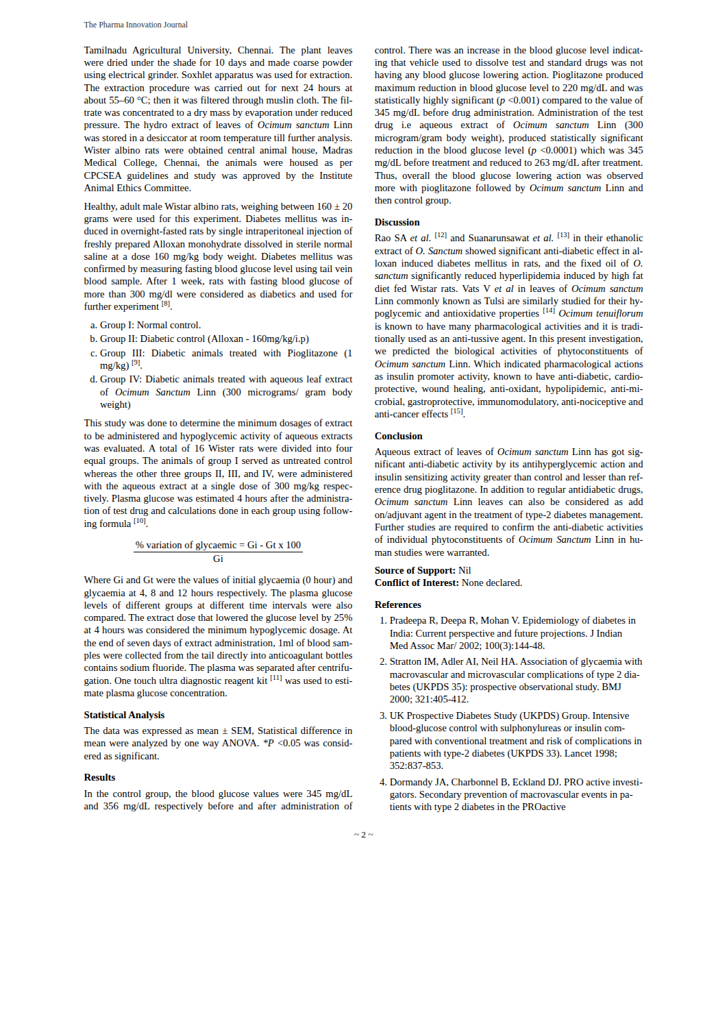The Pharma Innovation Journal
Tamilnadu Agricultural University, Chennai. The plant leaves were dried under the shade for 10 days and made coarse powder using electrical grinder. Soxhlet apparatus was used for extraction. The extraction procedure was carried out for next 24 hours at about 55–60 °C; then it was filtered through muslin cloth. The filtrate was concentrated to a dry mass by evaporation under reduced pressure. The hydro extract of leaves of Ocimum sanctum Linn was stored in a desiccator at room temperature till further analysis. Wister albino rats were obtained central animal house, Madras Medical College, Chennai, the animals were housed as per CPCSEA guidelines and study was approved by the Institute Animal Ethics Committee.
Healthy, adult male Wistar albino rats, weighing between 160 ± 20 grams were used for this experiment. Diabetes mellitus was induced in overnight-fasted rats by single intraperitoneal injection of freshly prepared Alloxan monohydrate dissolved in sterile normal saline at a dose 160 mg/kg body weight. Diabetes mellitus was confirmed by measuring fasting blood glucose level using tail vein blood sample. After 1 week, rats with fasting blood glucose of more than 300 mg/dl were considered as diabetics and used for further experiment [8].
Group I: Normal control.
Group II: Diabetic control (Alloxan - 160mg/kg/i.p)
Group III: Diabetic animals treated with Pioglitazone (1 mg/kg) [9].
Group IV: Diabetic animals treated with aqueous leaf extract of Ocimum Sanctum Linn (300 micrograms/ gram body weight)
This study was done to determine the minimum dosages of extract to be administered and hypoglycemic activity of aqueous extracts was evaluated. A total of 16 Wister rats were divided into four equal groups. The animals of group I served as untreated control whereas the other three groups II, III, and IV, were administered with the aqueous extract at a single dose of 300 mg/kg respectively. Plasma glucose was estimated 4 hours after the administration of test drug and calculations done in each group using following formula [10].
% variation of glycaemic = Gi - Gt x 100 Gi
Where Gi and Gt were the values of initial glycaemia (0 hour) and glycaemia at 4, 8 and 12 hours respectively. The plasma glucose levels of different groups at different time intervals were also compared. The extract dose that lowered the glucose level by 25% at 4 hours was considered the minimum hypoglycemic dosage. At the end of seven days of extract administration, 1ml of blood samples were collected from the tail directly into anticoagulant bottles contains sodium fluoride. The plasma was separated after centrifugation. One touch ultra diagnostic reagent kit [11] was used to estimate plasma glucose concentration.
Statistical Analysis
The data was expressed as mean ± SEM, Statistical difference in mean were analyzed by one way ANOVA. *P <0.05 was considered as significant.
Results
In the control group, the blood glucose values were 345 mg/dL and 356 mg/dL respectively before and after administration of control. There was an increase in the blood glucose level indicating that vehicle used to dissolve test and standard drugs was not having any blood glucose lowering action. Pioglitazone produced maximum reduction in blood glucose level to 220 mg/dL and was statistically highly significant (p <0.001) compared to the value of 345 mg/dL before drug administration. Administration of the test drug i.e aqueous extract of Ocimum sanctum Linn (300 microgram/gram body weight), produced statistically significant reduction in the blood glucose level (p <0.0001) which was 345 mg/dL before treatment and reduced to 263 mg/dL after treatment. Thus, overall the blood glucose lowering action was observed more with pioglitazone followed by Ocimum sanctum Linn and then control group.
Discussion
Rao SA et al. [12] and Suanarunsawat et al. [13] in their ethanolic extract of O. Sanctum showed significant anti-diabetic effect in alloxan induced diabetes mellitus in rats, and the fixed oil of O. sanctum significantly reduced hyperlipidemia induced by high fat diet fed Wistar rats. Vats V et al in leaves of Ocimum sanctum Linn commonly known as Tulsi are similarly studied for their hypoglycemic and antioxidative properties [14] Ocimum tenuiflorum is known to have many pharmacological activities and it is traditionally used as an anti-tussive agent. In this present investigation, we predicted the biological activities of phytoconstituents of Ocimum sanctum Linn. Which indicated pharmacological actions as insulin promoter activity, known to have anti-diabetic, cardioprotective, wound healing, anti-oxidant, hypolipidemic, anti-microbial, gastroprotective, immunomodulatory, anti-nociceptive and anti-cancer effects [15].
Conclusion
Aqueous extract of leaves of Ocimum sanctum Linn has got significant anti-diabetic activity by its antihyperglycemic action and insulin sensitizing activity greater than control and lesser than reference drug pioglitazone. In addition to regular antidiabetic drugs, Ocimum sanctum Linn leaves can also be considered as add on/adjuvant agent in the treatment of type-2 diabetes management. Further studies are required to confirm the anti-diabetic activities of individual phytoconstituents of Ocimum Sanctum Linn in human studies were warranted.
Source of Support: Nil
Conflict of Interest: None declared.
References
Pradeepa R, Deepa R, Mohan V. Epidemiology of diabetes in India: Current perspective and future projections. J Indian Med Assoc Mar/ 2002; 100(3):144-48.
Stratton IM, Adler AI, Neil HA. Association of glycaemia with macrovascular and microvascular complications of type 2 diabetes (UKPDS 35): prospective observational study. BMJ 2000; 321:405-412.
UK Prospective Diabetes Study (UKPDS) Group. Intensive blood-glucose control with sulphonylureas or insulin compared with conventional treatment and risk of complications in patients with type-2 diabetes (UKPDS 33). Lancet 1998; 352:837-853.
Dormandy JA, Charbonnel B, Eckland DJ. PRO active investigators. Secondary prevention of macrovascular events in patients with type 2 diabetes in the PROactive
~ 2 ~